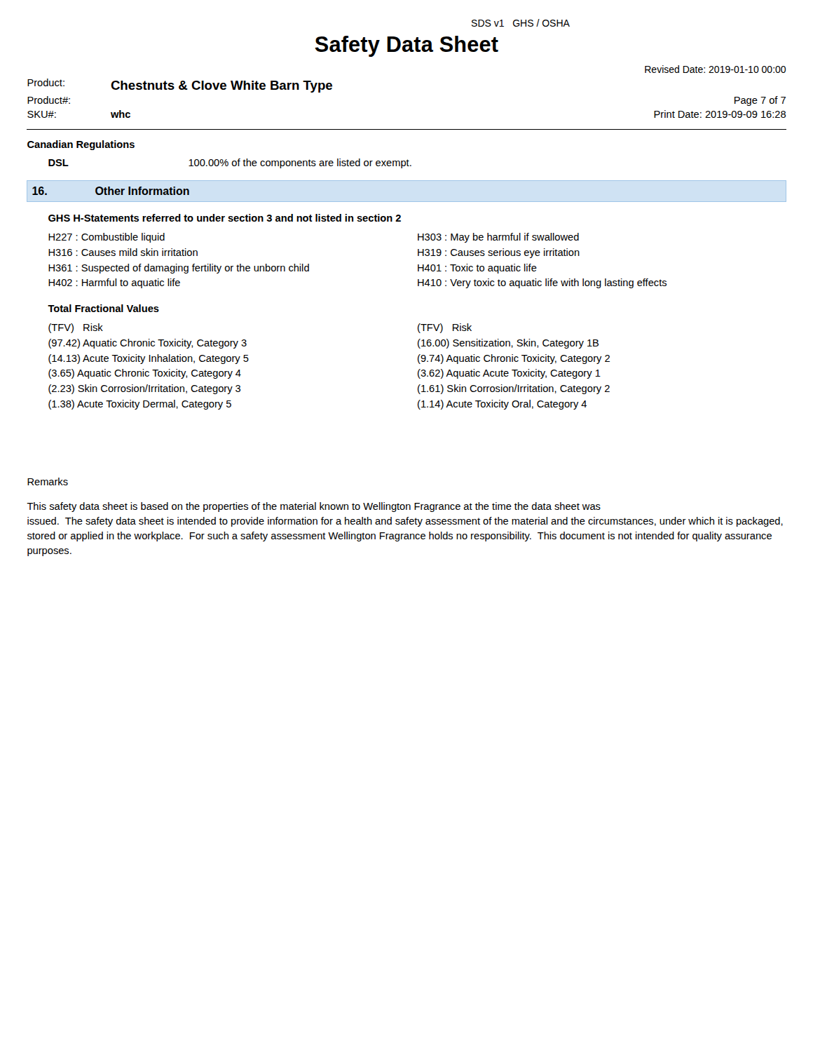SDS v1 GHS / OSHA
Safety Data Sheet
Revised Date: 2019-01-10 00:00
| Product: | Chestnuts & Clove White Barn Type | |
| Product#: | | Page 7 of 7 |
| SKU#: | whc | Print Date: 2019-09-09 16:28 |
Canadian Regulations
DSL
100.00% of the components are listed or exempt.
16. Other Information
GHS H-Statements referred to under section 3 and not listed in section 2
| H227 : Combustible liquid | H303 : May be harmful if swallowed |
| H316 : Causes mild skin irritation | H319 : Causes serious eye irritation |
| H361 : Suspected of damaging fertility or the unborn child | H401 : Toxic to aquatic life |
| H402 : Harmful to aquatic life | H410 : Very toxic to aquatic life with long lasting effects |
Total Fractional Values
| (TFV) Risk | (TFV) Risk |
| (97.42) Aquatic Chronic Toxicity, Category 3 | (16.00) Sensitization, Skin, Category 1B |
| (14.13) Acute Toxicity Inhalation, Category 5 | (9.74) Aquatic Chronic Toxicity, Category 2 |
| (3.65) Aquatic Chronic Toxicity, Category 4 | (3.62) Aquatic Acute Toxicity, Category 1 |
| (2.23) Skin Corrosion/Irritation, Category 3 | (1.61) Skin Corrosion/Irritation, Category 2 |
| (1.38) Acute Toxicity Dermal, Category 5 | (1.14) Acute Toxicity Oral, Category 4 |
Remarks
This safety data sheet is based on the properties of the material known to Wellington Fragrance at the time the data sheet was
issued. The safety data sheet is intended to provide information for a health and safety assessment of the material and the circumstances, under which it is packaged, stored or applied in the workplace. For such a safety assessment Wellington Fragrance holds no responsibility. This document is not intended for quality assurance purposes.